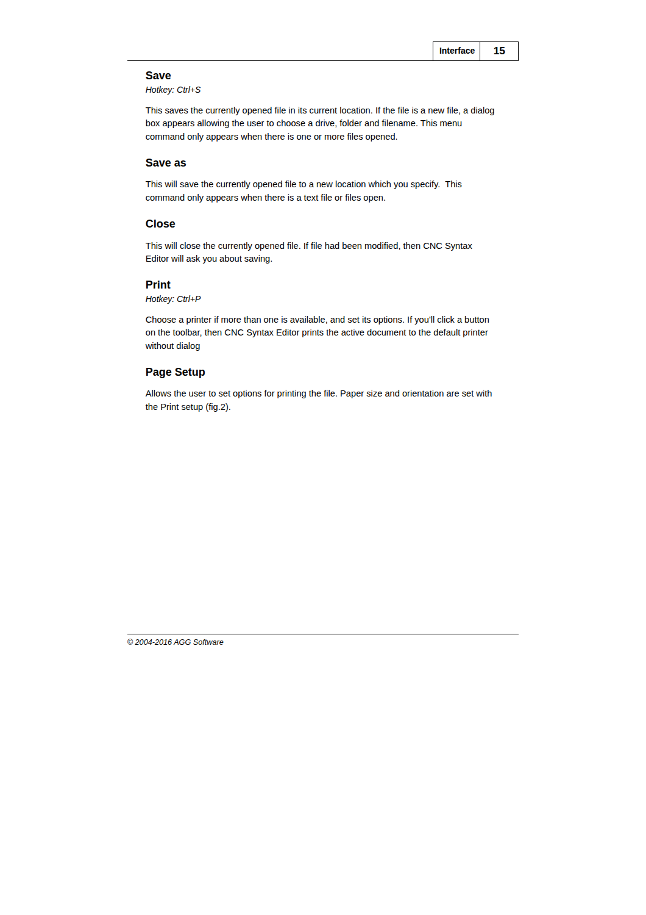Interface
15
Save
Hotkey: Ctrl+S
This saves the currently opened file in its current location. If the file is a new file, a dialog box appears allowing the user to choose a drive, folder and filename. This menu command only appears when there is one or more files opened.
Save as
This will save the currently opened file to a new location which you specify. This command only appears when there is a text file or files open.
Close
This will close the currently opened file. If file had been modified, then CNC Syntax Editor will ask you about saving.
Print
Hotkey: Ctrl+P
Choose a printer if more than one is available, and set its options. If you'll click a button on the toolbar, then CNC Syntax Editor prints the active document to the default printer without dialog
Page Setup
Allows the user to set options for printing the file. Paper size and orientation are set with the Print setup (fig.2).
© 2004-2016 AGG Software